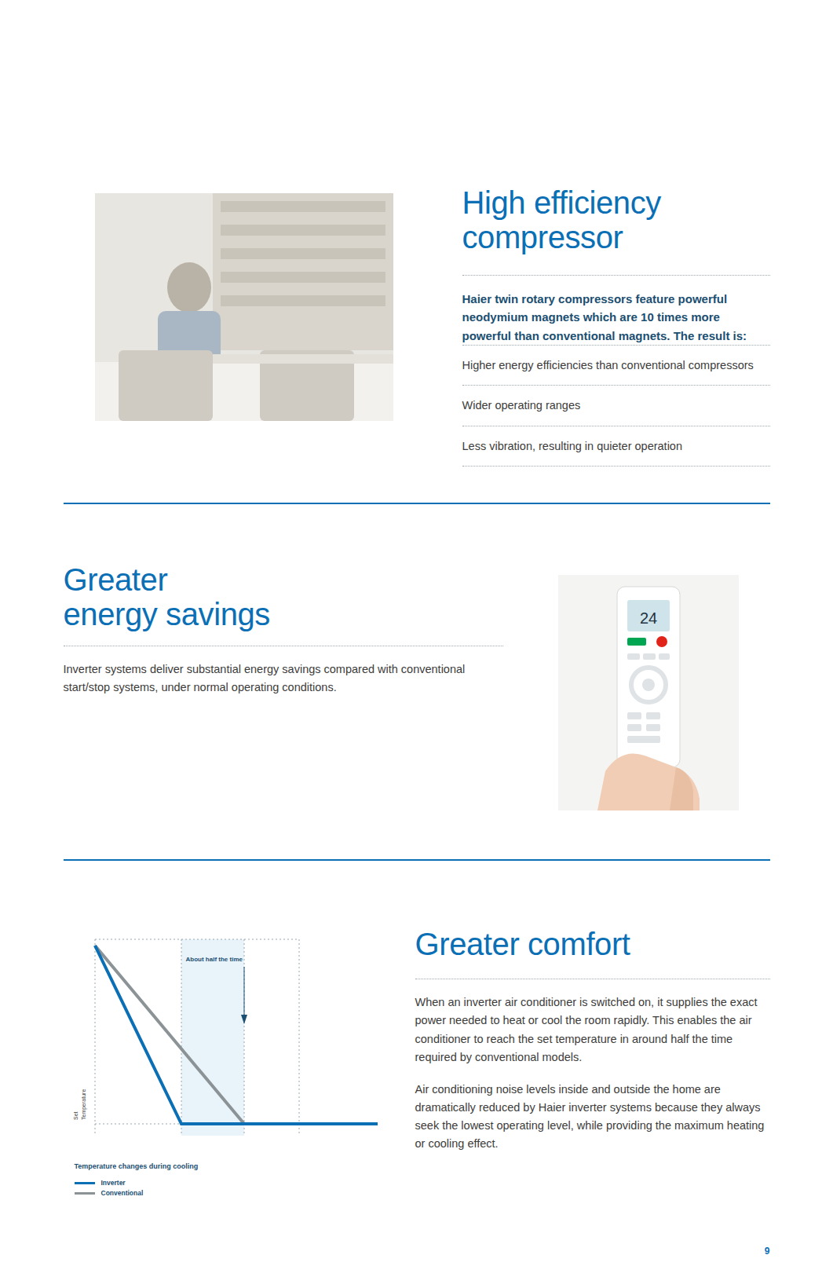High efficiency
compressor
Haier twin rotary compressors feature powerful neodymium magnets which are 10 times more powerful than conventional magnets. The result is:
Higher energy efficiencies than conventional compressors
Wider operating ranges
Less vibration, resulting in quieter operation
Greater
energy savings
Inverter systems deliver substantial energy savings compared with conventional start/stop systems, under normal operating conditions.
About half the time Set Temperature
Temperature changes during cooling
Inverter
Conventional
Greater comfort
When an inverter air conditioner is switched on, it supplies the exact power needed to heat or cool the room rapidly. This enables the air conditioner to reach the set temperature in around half the time required by conventional models.
Air conditioning noise levels inside and outside the home are dramatically reduced by Haier inverter systems because they always seek the lowest operating level, while providing the maximum heating or cooling effect.
9